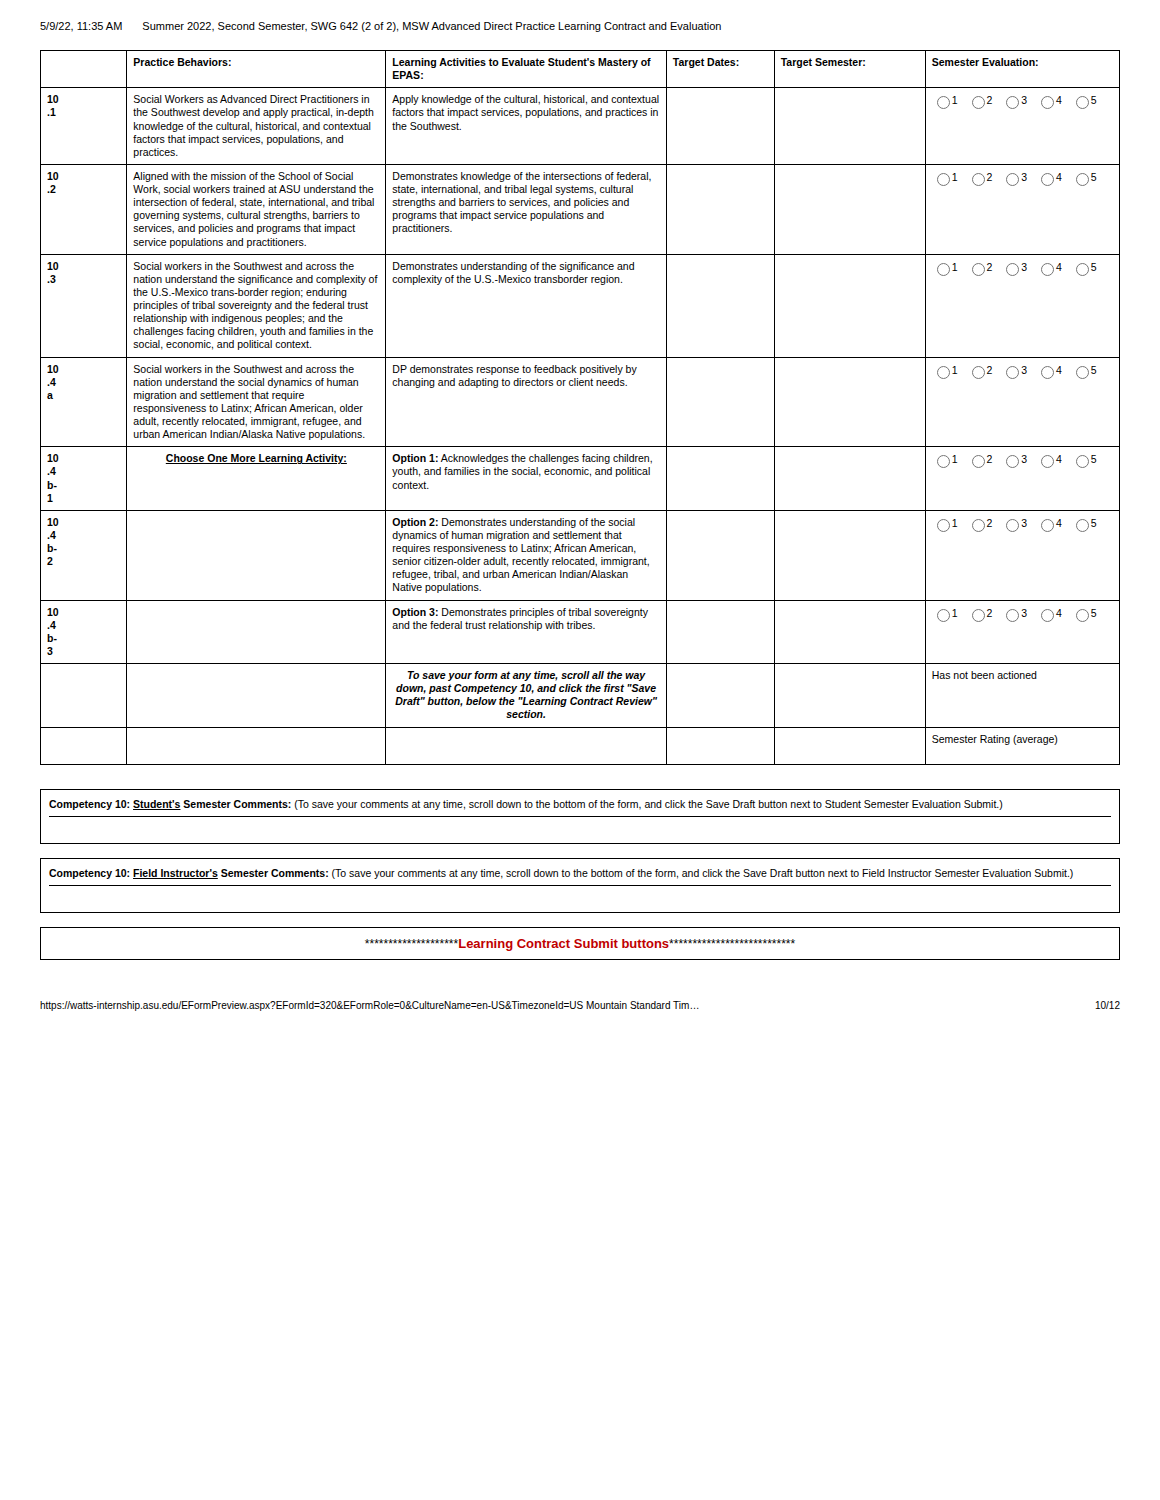5/9/22, 11:35 AM
Summer 2022, Second Semester, SWG 642 (2 of 2), MSW Advanced Direct Practice Learning Contract and Evaluation
| | Practice Behaviors: | Learning Activities to Evaluate Student's Mastery of EPAS: | Target Dates: | Target Semester: | Semester Evaluation: |
| --- | --- | --- | --- | --- | --- |
| 10 .1 | Social Workers as Advanced Direct Practitioners in the Southwest develop and apply practical, in-depth knowledge of the cultural, historical, and contextual factors that impact services, populations, and practices. | Apply knowledge of the cultural, historical, and contextual factors that impact services, populations, and practices in the Southwest. | | | 1 2 3 4 5 |
| 10 .2 | Aligned with the mission of the School of Social Work, social workers trained at ASU understand the intersection of federal, state, international, and tribal governing systems, cultural strengths, barriers to services, and policies and programs that impact service populations and practitioners. | Demonstrates knowledge of the intersections of federal, state, international, and tribal legal systems, cultural strengths and barriers to services, and policies and programs that impact service populations and practitioners. | | | 1 2 3 4 5 |
| 10 .3 | Social workers in the Southwest and across the nation understand the significance and complexity of the U.S.-Mexico trans-border region; enduring principles of tribal sovereignty and the federal trust relationship with indigenous peoples; and the challenges facing children, youth and families in the social, economic, and political context. | Demonstrates understanding of the significance and complexity of the U.S.-Mexico transborder region. | | | 1 2 3 4 5 |
| 10 .4 a | Social workers in the Southwest and across the nation understand the social dynamics of human migration and settlement that require responsiveness to Latinx; African American, older adult, recently relocated, immigrant, refugee, and urban American Indian/Alaska Native populations. | DP demonstrates response to feedback positively by changing and adapting to directors or client needs. | | | 1 2 3 4 5 |
| 10 .4 b- 1 | Choose One More Learning Activity: | Option 1: Acknowledges the challenges facing children, youth, and families in the social, economic, and political context. | | | 1 2 3 4 5 |
| 10 .4 b- 2 | | Option 2: Demonstrates understanding of the social dynamics of human migration and settlement that requires responsiveness to Latinx; African American, senior citizen-older adult, recently relocated, immigrant, refugee, tribal, and urban American Indian/Alaskan Native populations. | | | 1 2 3 4 5 |
| 10 .4 b- 3 | | Option 3: Demonstrates principles of tribal sovereignty and the federal trust relationship with tribes. | | | 1 2 3 4 5 |
| | | To save your form at any time, scroll all the way down, past Competency 10, and click the first "Save Draft" button, below the "Learning Contract Review" section. | | | Has not been actioned |
| | | | | | Semester Rating (average) |
Competency 10: Student's Semester Comments: (To save your comments at any time, scroll down to the bottom of the form, and click the Save Draft button next to Student Semester Evaluation Submit.)
Competency 10: Field Instructor's Semester Comments: (To save your comments at any time, scroll down to the bottom of the form, and click the Save Draft button next to Field Instructor Semester Evaluation Submit.)
********************Learning Contract Submit buttons***************************
https://watts-internship.asu.edu/EFormPreview.aspx?EFormId=320&EFormRole=0&CultureName=en-US&TimezoneId=US Mountain Standard Tim…
10/12